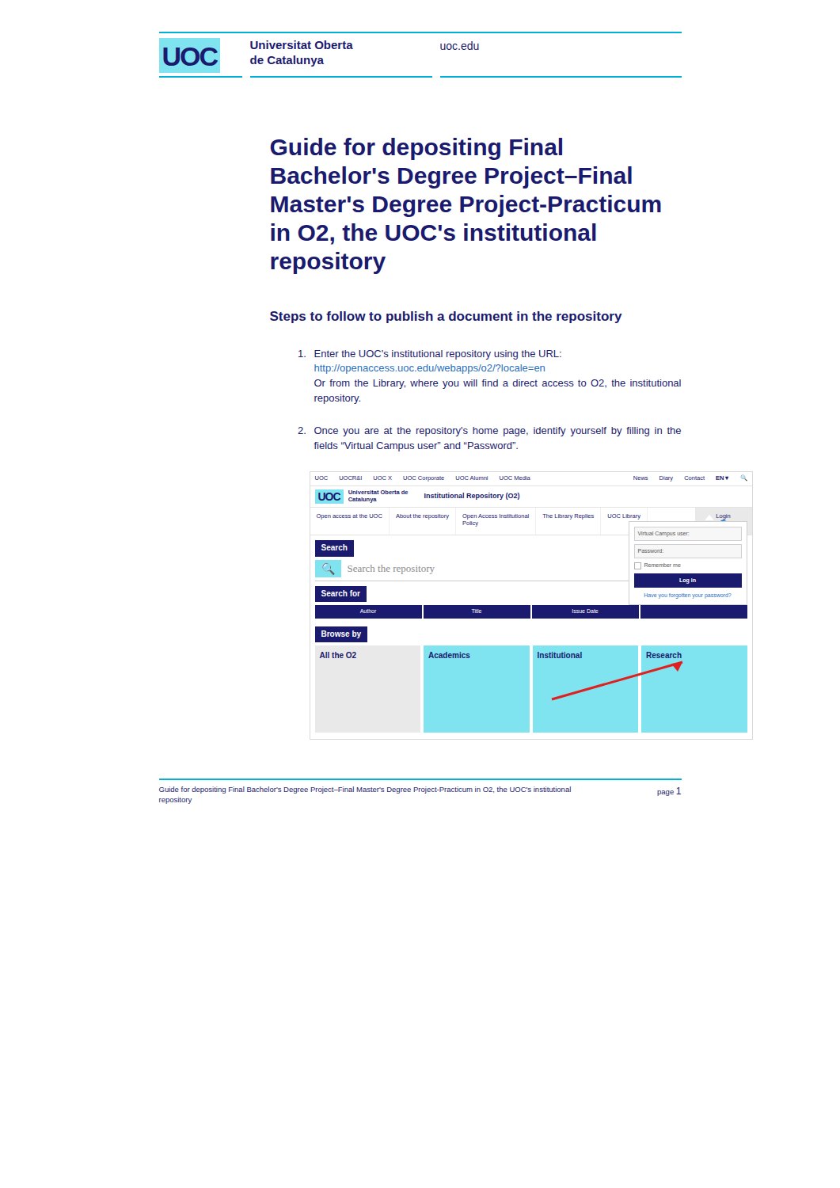UOC
Universitat Oberta
de Catalunya
uoc.edu
Guide for depositing Final Bachelor's Degree Project–Final Master's Degree Project-Practicum in O2, the UOC's institutional repository
Steps to follow to publish a document in the repository
Enter the UOC's institutional repository using the URL:
http://openaccess.uoc.edu/webapps/o2/?locale=en
Or from the Library, where you will find a direct access to O2, the institutional repository.
Once you are at the repository's home page, identify yourself by filling in the fields “Virtual Campus user” and “Password”.
UOC UOCR&I UOC X UOC Corporate UOC Alumni UOC Media News Diary Contact EN ▾ 🔍
UOC Universitat Oberta de
Catalunya Institutional Repository (O2)
Open access at the UOC
About the repository
Open Access Institutional
Policy
The Library Replies
UOC Library
Login 👤
Virtual Campus user:
Password:
Remember me
Log in
Have you forgotten your password?
Search
🔍 Search the repository
Search for
Author
Title
Issue Date
Browse by
All the O2
Academics
Institutional
Research
Guide for depositing Final Bachelor's Degree Project–Final Master's Degree Project-Practicum in O2, the UOC's institutional repository
page 1